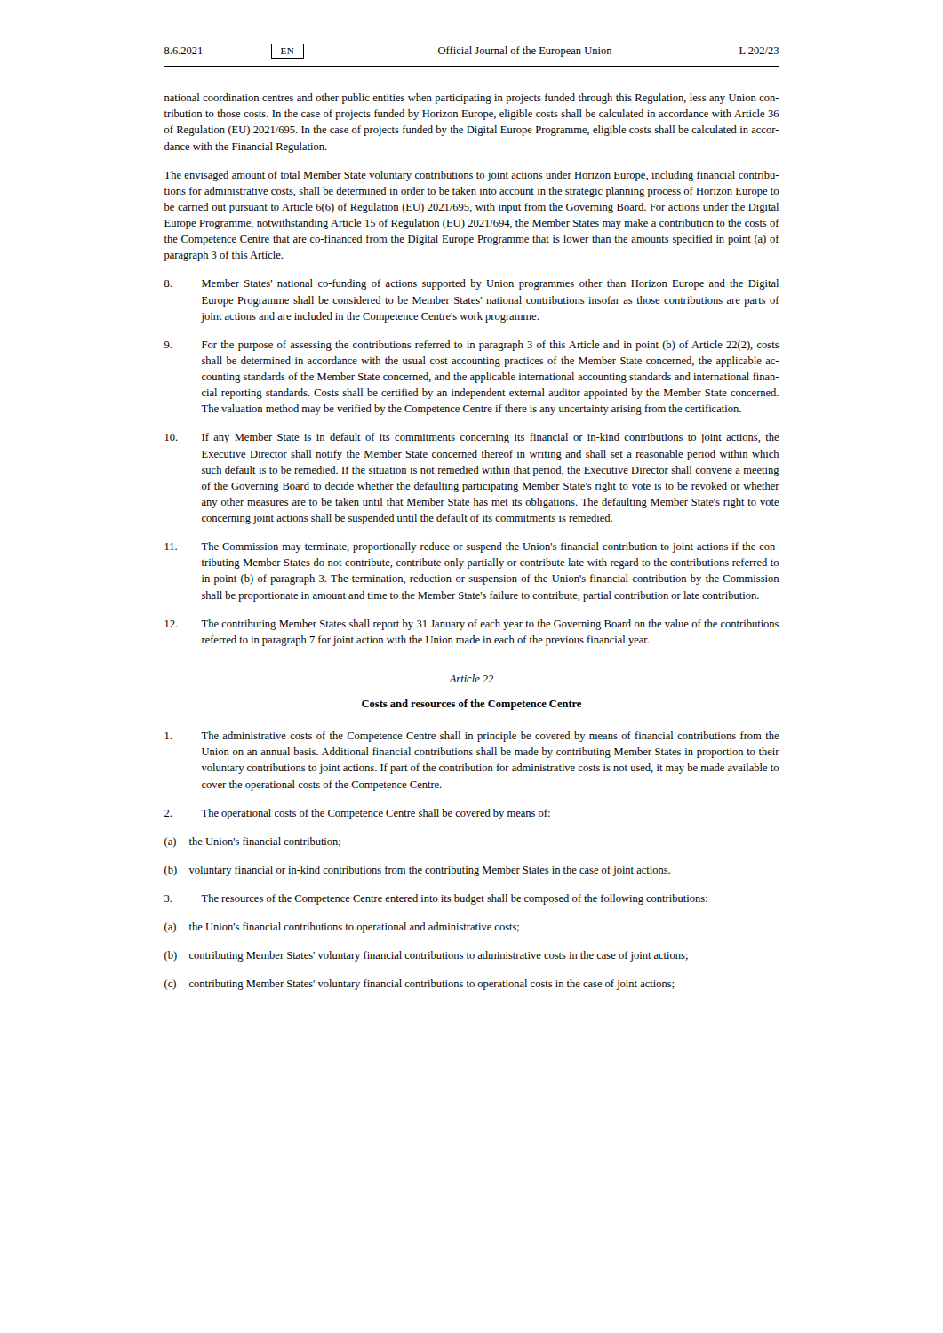8.6.2021
EN
Official Journal of the European Union
L 202/23
national coordination centres and other public entities when participating in projects funded through this Regulation, less any Union contribution to those costs. In the case of projects funded by Horizon Europe, eligible costs shall be calculated in accordance with Article 36 of Regulation (EU) 2021/695. In the case of projects funded by the Digital Europe Programme, eligible costs shall be calculated in accordance with the Financial Regulation.
The envisaged amount of total Member State voluntary contributions to joint actions under Horizon Europe, including financial contributions for administrative costs, shall be determined in order to be taken into account in the strategic planning process of Horizon Europe to be carried out pursuant to Article 6(6) of Regulation (EU) 2021/695, with input from the Governing Board. For actions under the Digital Europe Programme, notwithstanding Article 15 of Regulation (EU) 2021/694, the Member States may make a contribution to the costs of the Competence Centre that are co-financed from the Digital Europe Programme that is lower than the amounts specified in point (a) of paragraph 3 of this Article.
8.
Member States' national co-funding of actions supported by Union programmes other than Horizon Europe and the Digital Europe Programme shall be considered to be Member States' national contributions insofar as those contributions are parts of joint actions and are included in the Competence Centre's work programme.
9.
For the purpose of assessing the contributions referred to in paragraph 3 of this Article and in point (b) of Article 22(2), costs shall be determined in accordance with the usual cost accounting practices of the Member State concerned, the applicable accounting standards of the Member State concerned, and the applicable international accounting standards and international financial reporting standards. Costs shall be certified by an independent external auditor appointed by the Member State concerned. The valuation method may be verified by the Competence Centre if there is any uncertainty arising from the certification.
10.
If any Member State is in default of its commitments concerning its financial or in-kind contributions to joint actions, the Executive Director shall notify the Member State concerned thereof in writing and shall set a reasonable period within which such default is to be remedied. If the situation is not remedied within that period, the Executive Director shall convene a meeting of the Governing Board to decide whether the defaulting participating Member State's right to vote is to be revoked or whether any other measures are to be taken until that Member State has met its obligations. The defaulting Member State's right to vote concerning joint actions shall be suspended until the default of its commitments is remedied.
11.
The Commission may terminate, proportionally reduce or suspend the Union's financial contribution to joint actions if the contributing Member States do not contribute, contribute only partially or contribute late with regard to the contributions referred to in point (b) of paragraph 3. The termination, reduction or suspension of the Union's financial contribution by the Commission shall be proportionate in amount and time to the Member State's failure to contribute, partial contribution or late contribution.
12.
The contributing Member States shall report by 31 January of each year to the Governing Board on the value of the contributions referred to in paragraph 7 for joint action with the Union made in each of the previous financial year.
Article 22
Costs and resources of the Competence Centre
1.
The administrative costs of the Competence Centre shall in principle be covered by means of financial contributions from the Union on an annual basis. Additional financial contributions shall be made by contributing Member States in proportion to their voluntary contributions to joint actions. If part of the contribution for administrative costs is not used, it may be made available to cover the operational costs of the Competence Centre.
2.
The operational costs of the Competence Centre shall be covered by means of:
(a)
the Union's financial contribution;
(b)
voluntary financial or in-kind contributions from the contributing Member States in the case of joint actions.
3.
The resources of the Competence Centre entered into its budget shall be composed of the following contributions:
(a)
the Union's financial contributions to operational and administrative costs;
(b)
contributing Member States' voluntary financial contributions to administrative costs in the case of joint actions;
(c)
contributing Member States' voluntary financial contributions to operational costs in the case of joint actions;